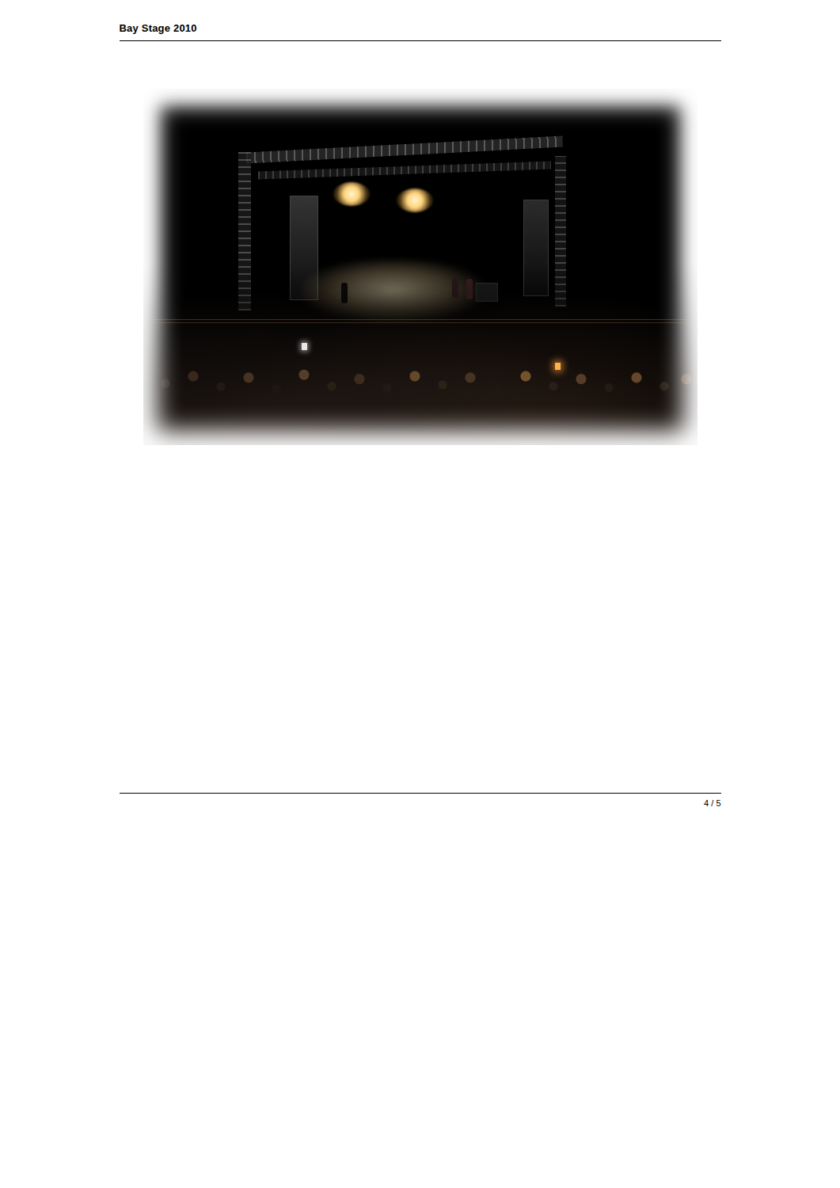Bay Stage 2010
4 / 5